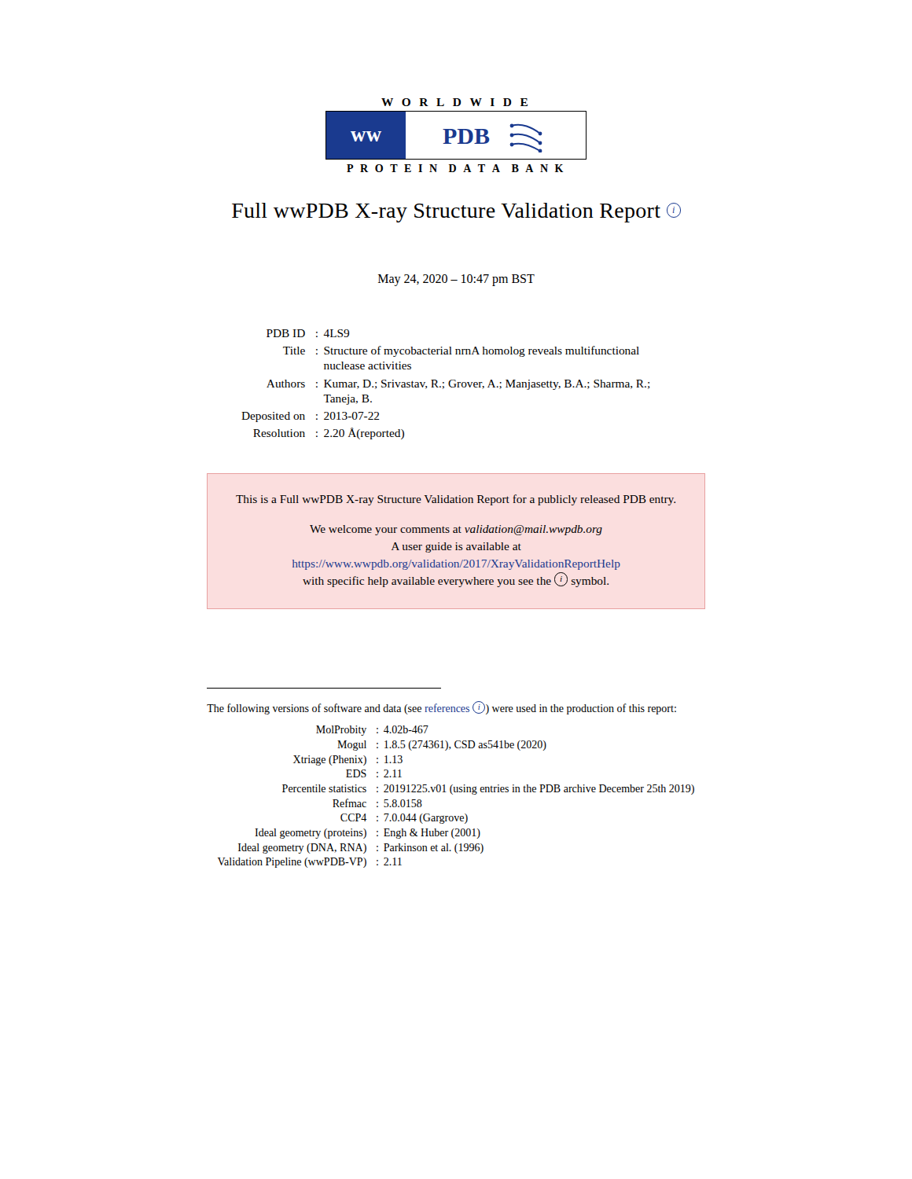W O R L D W I D E
ww
PDB
P R O T E I N D A T A B A N K
Full wwPDB X-ray Structure Validation Report i
May 24, 2020 – 10:47 pm BST
| PDB ID | : | 4LS9 |
| Title | : | Structure of mycobacterial nrnA homolog reveals multifunctional nuclease activities |
| Authors | : | Kumar, D.; Srivastav, R.; Grover, A.; Manjasetty, B.A.; Sharma, R.; Taneja, B. |
| Deposited on | : | 2013-07-22 |
| Resolution | : | 2.20 Å(reported) |
This is a Full wwPDB X-ray Structure Validation Report for a publicly released PDB entry.
We welcome your comments at validation@mail.wwpdb.org
A user guide is available at
https://www.wwpdb.org/validation/2017/XrayValidationReportHelp
with specific help available everywhere you see the i symbol.
The following versions of software and data (see references i) were used in the production of this report:
| MolProbity | : | 4.02b-467 |
| Mogul | : | 1.8.5 (274361), CSD as541be (2020) |
| Xtriage (Phenix) | : | 1.13 |
| EDS | : | 2.11 |
| Percentile statistics | : | 20191225.v01 (using entries in the PDB archive December 25th 2019) |
| Refmac | : | 5.8.0158 |
| CCP4 | : | 7.0.044 (Gargrove) |
| Ideal geometry (proteins) | : | Engh & Huber (2001) |
| Ideal geometry (DNA, RNA) | : | Parkinson et al. (1996) |
| Validation Pipeline (wwPDB-VP) | : | 2.11 |